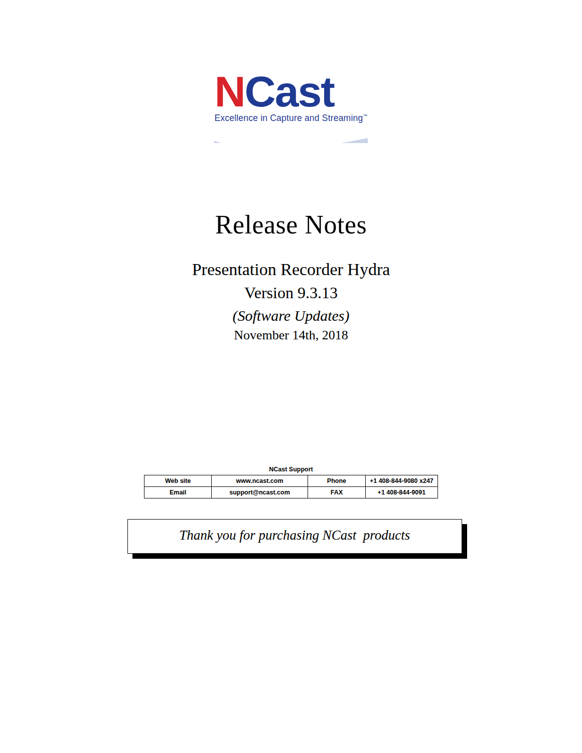NCast
Excellence in Capture and Streaming™
Release Notes
Presentation Recorder Hydra
Version 9.3.13
(Software Updates)
November 14th, 2018
NCast Support
| Web site | www.ncast.com | Phone | +1 408-844-9080 x247 |
| Email | support@ncast.com | FAX | +1 408-844-9091 |
Thank you for purchasing NCast products